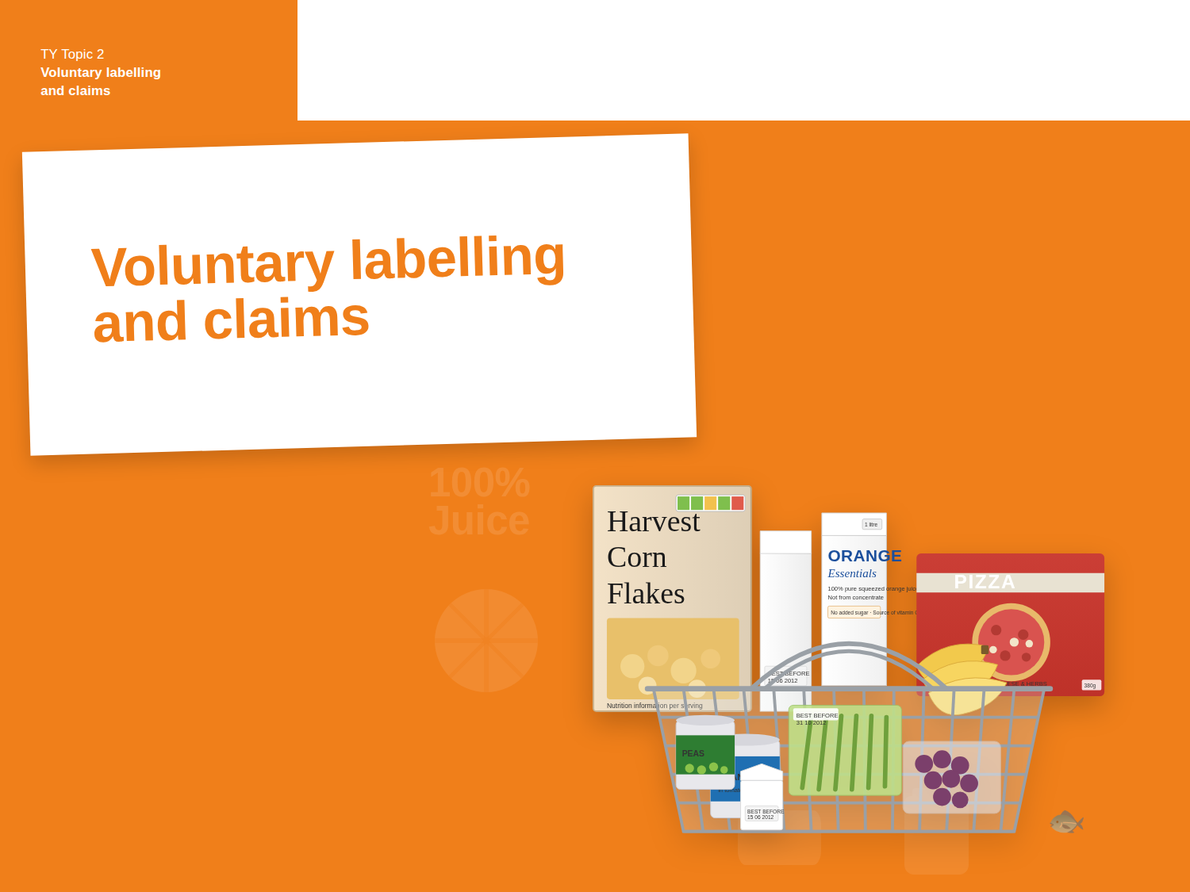TY Topic 2Voluntary labelling
and claims
Voluntary labelling
and claims
100%
Juice
🐟
Harvest Corn Flakes Nutrition information per serving BEST BEFORE 15 06 2012 ORANGE Essentials 100% pure squeezed orange juice Not from concentrate No added sugar · Source of vitamin C 1 litre PIZZA PIZZA BASE, TOMATO, CHEESE & HERBS 380g BEST BEFORE 31 10 2012 BEANS in tomato sauce PEAS BEST BEFORE 15 06 2012